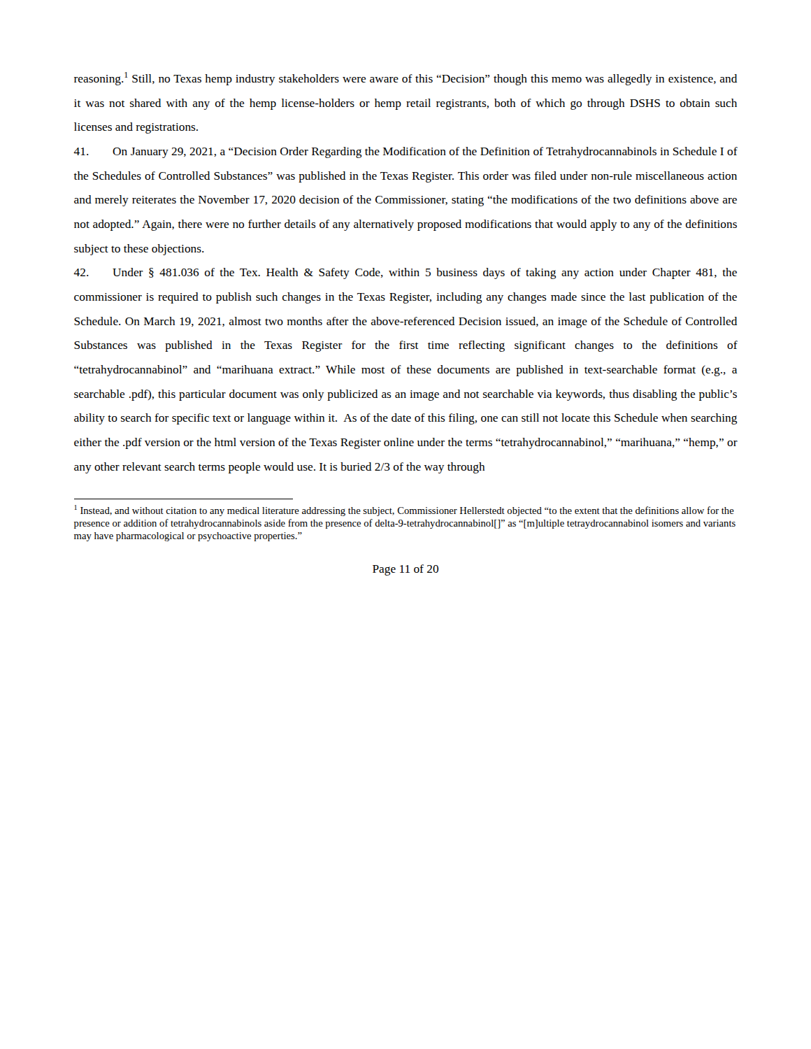reasoning.1 Still, no Texas hemp industry stakeholders were aware of this “Decision” though this memo was allegedly in existence, and it was not shared with any of the hemp license-holders or hemp retail registrants, both of which go through DSHS to obtain such licenses and registrations.
41. On January 29, 2021, a “Decision Order Regarding the Modification of the Definition of Tetrahydrocannabinols in Schedule I of the Schedules of Controlled Substances” was published in the Texas Register. This order was filed under non-rule miscellaneous action and merely reiterates the November 17, 2020 decision of the Commissioner, stating “the modifications of the two definitions above are not adopted.” Again, there were no further details of any alternatively proposed modifications that would apply to any of the definitions subject to these objections.
42. Under § 481.036 of the Tex. Health & Safety Code, within 5 business days of taking any action under Chapter 481, the commissioner is required to publish such changes in the Texas Register, including any changes made since the last publication of the Schedule. On March 19, 2021, almost two months after the above-referenced Decision issued, an image of the Schedule of Controlled Substances was published in the Texas Register for the first time reflecting significant changes to the definitions of “tetrahydrocannabinol” and “marihuana extract.” While most of these documents are published in text-searchable format (e.g., a searchable .pdf), this particular document was only publicized as an image and not searchable via keywords, thus disabling the public’s ability to search for specific text or language within it. As of the date of this filing, one can still not locate this Schedule when searching either the .pdf version or the html version of the Texas Register online under the terms “tetrahydrocannabinol,” “marihuana,” “hemp,” or any other relevant search terms people would use. It is buried 2/3 of the way through
1 Instead, and without citation to any medical literature addressing the subject, Commissioner Hellerstedt objected “to the extent that the definitions allow for the presence or addition of tetrahydrocannabinols aside from the presence of delta-9-tetrahydrocannabinol[]” as “[m]ultiple tetraydrocannabinol isomers and variants may have pharmacological or psychoactive properties.”
Page 11 of 20